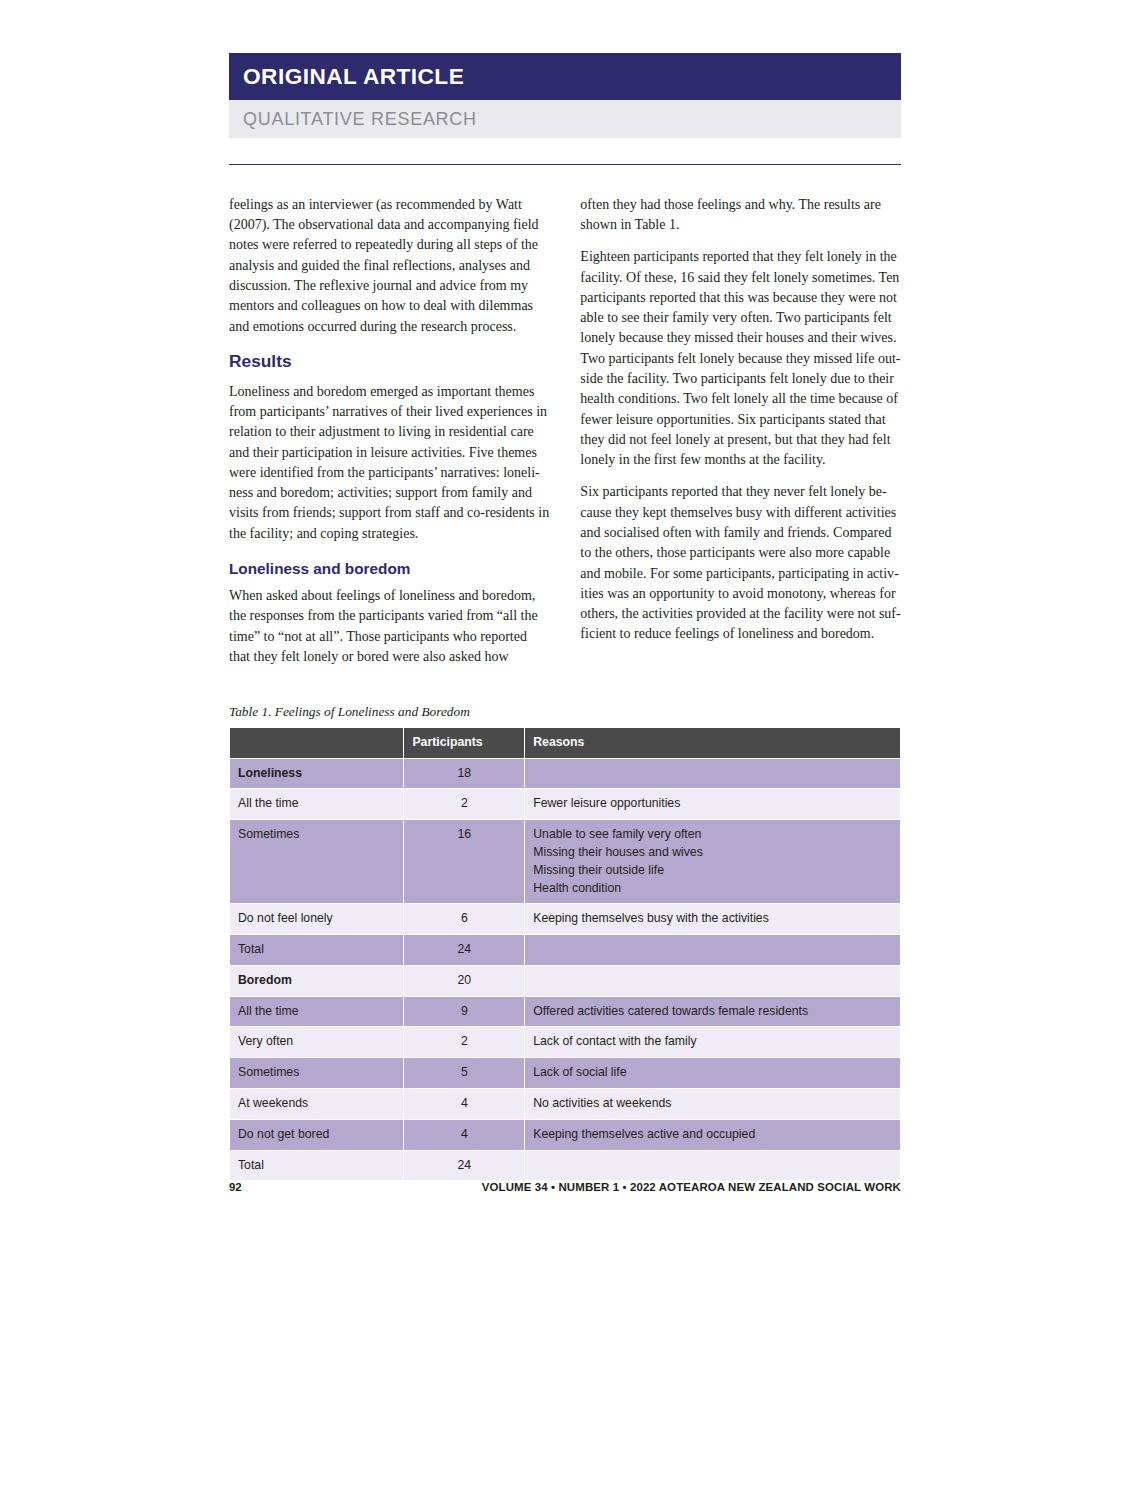ORIGINAL ARTICLE
QUALITATIVE RESEARCH
feelings as an interviewer (as recommended by Watt (2007). The observational data and accompanying field notes were referred to repeatedly during all steps of the analysis and guided the final reflections, analyses and discussion. The reflexive journal and advice from my mentors and colleagues on how to deal with dilemmas and emotions occurred during the research process.
Results
Loneliness and boredom emerged as important themes from participants’ narratives of their lived experiences in relation to their adjustment to living in residential care and their participation in leisure activities. Five themes were identified from the participants’ narratives: loneliness and boredom; activities; support from family and visits from friends; support from staff and co-residents in the facility; and coping strategies.
Loneliness and boredom
When asked about feelings of loneliness and boredom, the responses from the participants varied from “all the time” to “not at all”. Those participants who reported that they felt lonely or bored were also asked how
often they had those feelings and why. The results are shown in Table 1.
Eighteen participants reported that they felt lonely in the facility. Of these, 16 said they felt lonely sometimes. Ten participants reported that this was because they were not able to see their family very often. Two participants felt lonely because they missed their houses and their wives. Two participants felt lonely because they missed life outside the facility. Two participants felt lonely due to their health conditions. Two felt lonely all the time because of fewer leisure opportunities. Six participants stated that they did not feel lonely at present, but that they had felt lonely in the first few months at the facility.
Six participants reported that they never felt lonely because they kept themselves busy with different activities and socialised often with family and friends. Compared to the others, those participants were also more capable and mobile. For some participants, participating in activities was an opportunity to avoid monotony, whereas for others, the activities provided at the facility were not sufficient to reduce feelings of loneliness and boredom.
Table 1. Feelings of Loneliness and Boredom
| | Participants | Reasons |
| --- | --- | --- |
| Loneliness | 18 | |
| All the time | 2 | Fewer leisure opportunities |
| Sometimes | 16 | Unable to see family very often Missing their houses and wives Missing their outside life Health condition |
| Do not feel lonely | 6 | Keeping themselves busy with the activities |
| Total | 24 | |
| Boredom | 20 | |
| All the time | 9 | Offered activities catered towards female residents |
| Very often | 2 | Lack of contact with the family |
| Sometimes | 5 | Lack of social life |
| At weekends | 4 | No activities at weekends |
| Do not get bored | 4 | Keeping themselves active and occupied |
| Total | 24 | |
92 VOLUME 34 • NUMBER 1 • 2022 AOTEAROA NEW ZEALAND SOCIAL WORK